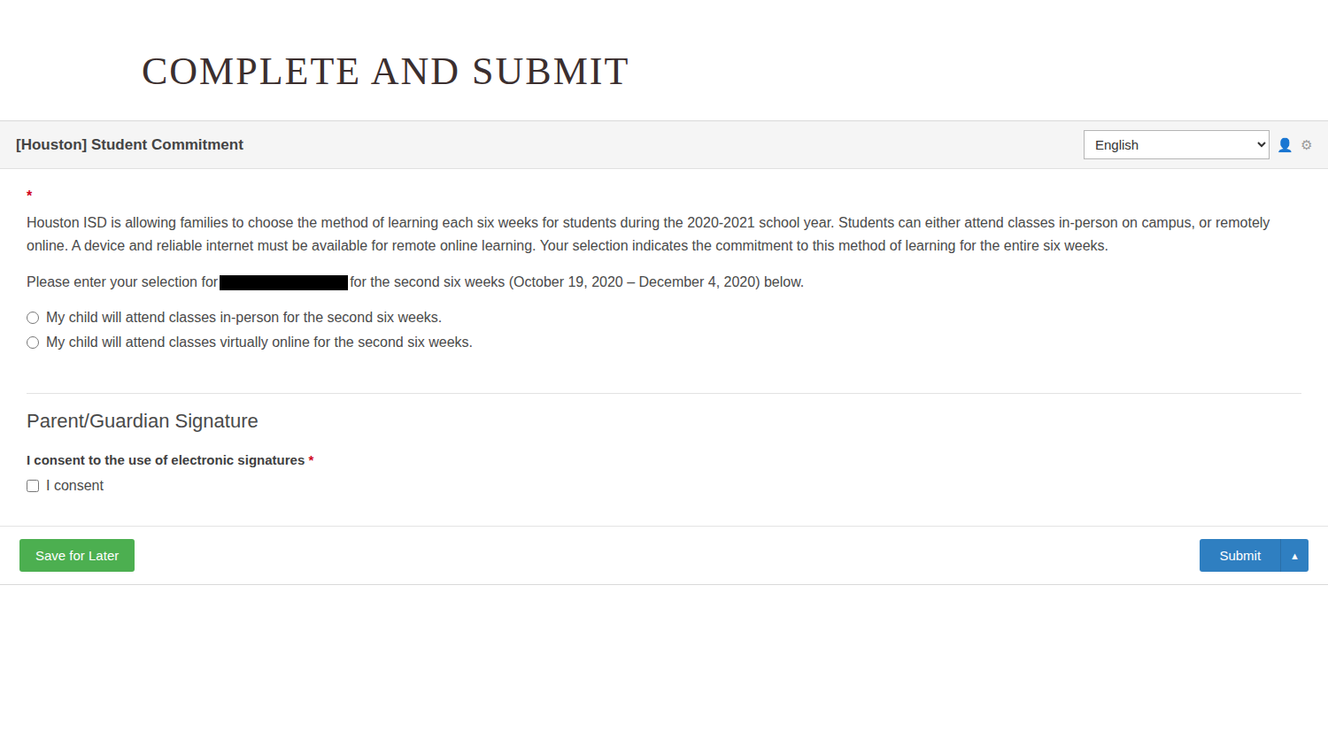COMPLETE AND SUBMIT
[Houston] Student Commitment
English 👤 ⚙
*
Houston ISD is allowing families to choose the method of learning each six weeks for students during the 2020-2021 school year. Students can either attend classes in-person on campus, or remotely online. A device and reliable internet must be available for remote online learning. Your selection indicates the commitment to this method of learning for the entire six weeks.
Please enter your selection for for the second six weeks (October 19, 2020 – December 4, 2020) below.
My child will attend classes in-person for the second six weeks. My child will attend classes virtually online for the second six weeks.
Parent/Guardian Signature
I consent to the use of electronic signatures *
I consent
Save for Later
Submit ▲